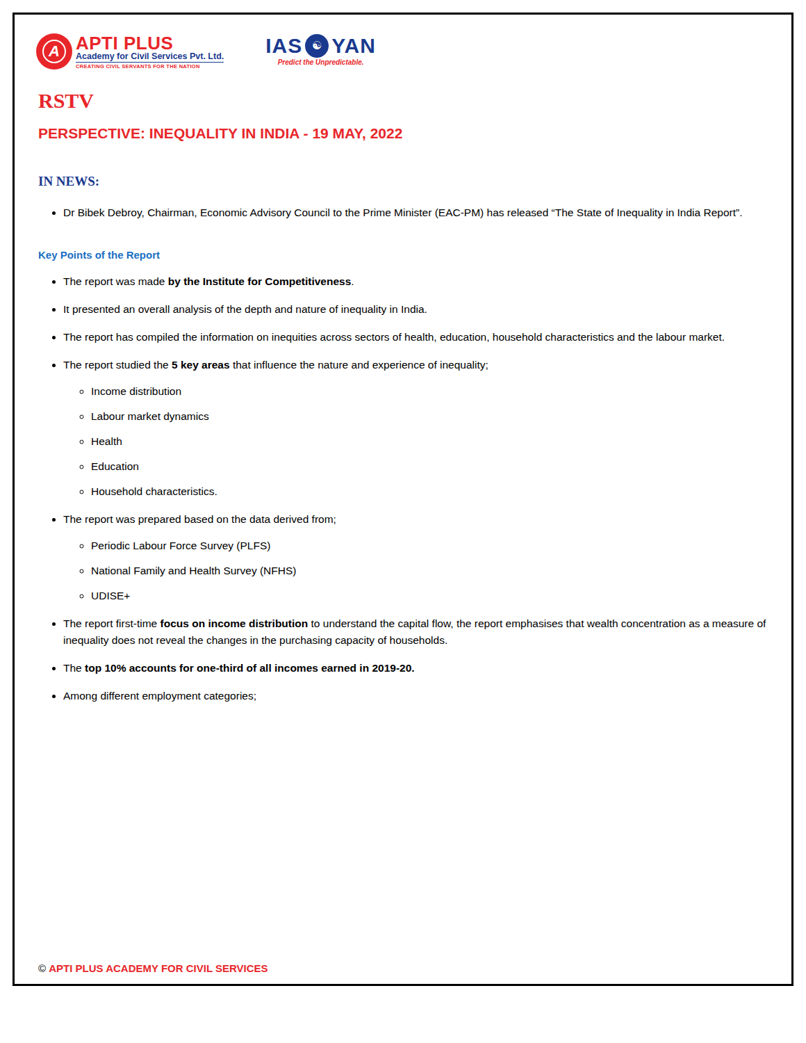A
APTI PLUS
Academy for Civil Services Pvt. Ltd.
CREATING CIVIL SERVANTS FOR THE NATION
IAS ☯ YAN
Predict the Unpredictable.
RSTV
PERSPECTIVE: INEQUALITY IN INDIA - 19 MAY, 2022
IN NEWS:
Dr Bibek Debroy, Chairman, Economic Advisory Council to the Prime Minister (EAC-PM) has released “The State of Inequality in India Report”.
Key Points of the Report
The report was made by the Institute for Competitiveness.
It presented an overall analysis of the depth and nature of inequality in India.
The report has compiled the information on inequities across sectors of health, education, household characteristics and the labour market.
The report studied the 5 key areas that influence the nature and experience of inequality;
Income distribution
Labour market dynamics
Health
Education
Household characteristics.
The report was prepared based on the data derived from;
Periodic Labour Force Survey (PLFS)
National Family and Health Survey (NFHS)
UDISE+
The report first-time focus on income distribution to understand the capital flow, the report emphasises that wealth concentration as a measure of inequality does not reveal the changes in the purchasing capacity of households.
The top 10% accounts for one-third of all incomes earned in 2019-20.
Among different employment categories;
© APTI PLUS ACADEMY FOR CIVIL SERVICES